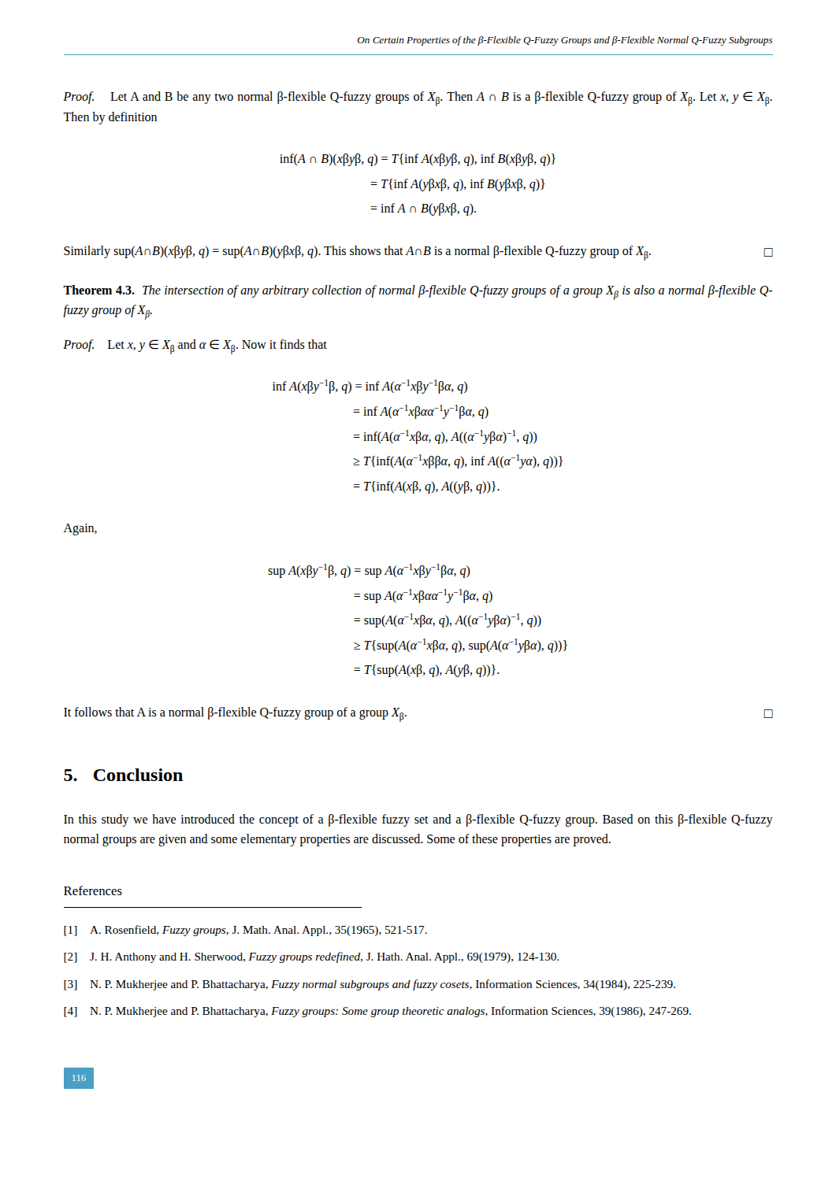On Certain Properties of the β-Flexible Q-Fuzzy Groups and β-Flexible Normal Q-Fuzzy Subgroups
Proof. Let A and B be any two normal β-flexible Q-fuzzy groups of Xβ. Then A ∩ B is a β-flexible Q-fuzzy group of Xβ. Let x, y ∈ Xβ. Then by definition
inf(A ∩ B)(xβyβ, q) = T{inf A(xβyβ, q), inf B(xβyβ, q)}
= T{inf A(yβxβ, q), inf B(yβxβ, q)}
= inf A ∩ B(yβxβ, q).
Similarly sup(A∩B)(xβyβ, q) = sup(A∩B)(yβxβ, q). This shows that A∩B is a normal β-flexible Q-fuzzy group of Xβ.□
Theorem 4.3. The intersection of any arbitrary collection of normal β-flexible Q-fuzzy groups of a group Xβ is also a normal β-flexible Q-fuzzy group of Xβ.
Proof. Let x, y ∈ Xβ and α ∈ Xβ. Now it finds that
inf A(xβy−1β, q) = inf A(α−1xβy−1βα, q)
= inf A(α−1xβαα−1y−1βα, q)
= inf(A(α−1xβα, q), A((α−1yβα)−1, q))
≥ T{inf(A(α−1xββα, q), inf A((α−1yα), q))}
= T{inf(A(xβ, q), A((yβ, q))}.
Again,
sup A(xβy−1β, q) = sup A(α−1xβy−1βα, q)
= sup A(α−1xβαα−1y−1βα, q)
= sup(A(α−1xβα, q), A((α−1yβα)−1, q))
≥ T{sup(A(α−1xβα, q), sup(A(α−1yβα), q))}
= T{sup(A(xβ, q), A(yβ, q))}.
It follows that A is a normal β-flexible Q-fuzzy group of a group Xβ.□
5. Conclusion
In this study we have introduced the concept of a β-flexible fuzzy set and a β-flexible Q-fuzzy group. Based on this β-flexible Q-fuzzy normal groups are given and some elementary properties are discussed. Some of these properties are proved.
References
[1] A. Rosenfield, Fuzzy groups, J. Math. Anal. Appl., 35(1965), 521-517.
[2] J. H. Anthony and H. Sherwood, Fuzzy groups redefined, J. Hath. Anal. Appl., 69(1979), 124-130.
[3] N. P. Mukherjee and P. Bhattacharya, Fuzzy normal subgroups and fuzzy cosets, Information Sciences, 34(1984), 225-239.
[4] N. P. Mukherjee and P. Bhattacharya, Fuzzy groups: Some group theoretic analogs, Information Sciences, 39(1986), 247-269.
116